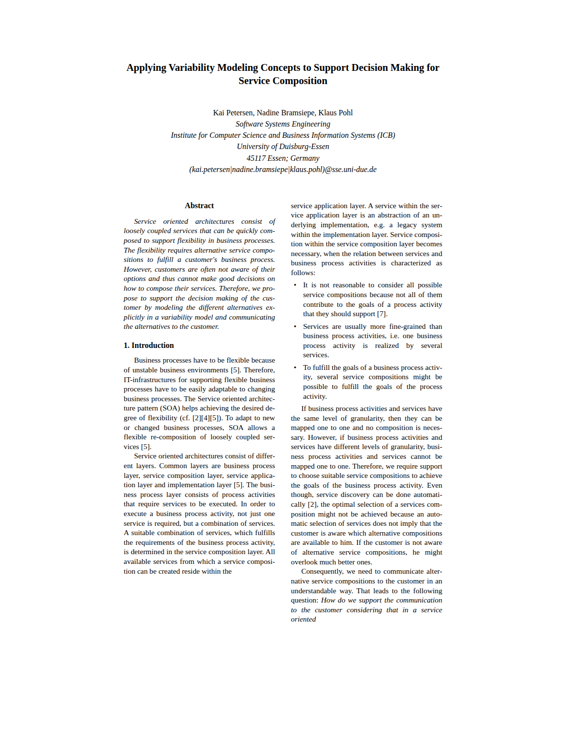Applying Variability Modeling Concepts to Support Decision Making for
Service Composition
Kai Petersen, Nadine Bramsiepe, Klaus Pohl
Software Systems Engineering
Institute for Computer Science and Business Information Systems (ICB)
University of Duisburg-Essen
45117 Essen; Germany
(kai.petersen|nadine.bramsiepe|klaus.pohl)@sse.uni-due.de
Abstract
Service oriented architectures consist of loosely coupled services that can be quickly composed to support flexibility in business processes. The flexibility requires alternative service compositions to fulfill a customer's business process. However, customers are often not aware of their options and thus cannot make good decisions on how to compose their services. Therefore, we propose to support the decision making of the customer by modeling the different alternatives explicitly in a variability model and communicating the alternatives to the customer.
1. Introduction
Business processes have to be flexible because of unstable business environments [5]. Therefore, IT-infrastructures for supporting flexible business processes have to be easily adaptable to changing business processes. The Service oriented architecture pattern (SOA) helps achieving the desired degree of flexibility (cf. [2][4][5]). To adapt to new or changed business processes, SOA allows a flexible re-composition of loosely coupled services [5].
Service oriented architectures consist of different layers. Common layers are business process layer, service composition layer, service application layer and implementation layer [5]. The business process layer consists of process activities that require services to be executed. In order to execute a business process activity, not just one service is required, but a combination of services. A suitable combination of services, which fulfills the requirements of the business process activity, is determined in the service composition layer. All available services from which a service composition can be created reside within the
service application layer. A service within the service application layer is an abstraction of an underlying implementation, e.g. a legacy system within the implementation layer. Service composition within the service composition layer becomes necessary, when the relation between services and business process activities is characterized as follows:
It is not reasonable to consider all possible service compositions because not all of them contribute to the goals of a process activity that they should support [7].
Services are usually more fine-grained than business process activities, i.e. one business process activity is realized by several services.
To fulfill the goals of a business process activity, several service compositions might be possible to fulfill the goals of the process activity.
If business process activities and services have the same level of granularity, then they can be mapped one to one and no composition is necessary. However, if business process activities and services have different levels of granularity, business process activities and services cannot be mapped one to one. Therefore, we require support to choose suitable service compositions to achieve the goals of the business process activity. Even though, service discovery can be done automatically [2], the optimal selection of a services composition might not be achieved because an automatic selection of services does not imply that the customer is aware which alternative compositions are available to him. If the customer is not aware of alternative service compositions, he might overlook much better ones.
Consequently, we need to communicate alternative service compositions to the customer in an understandable way. That leads to the following question: How do we support the communication to the customer considering that in a service oriented